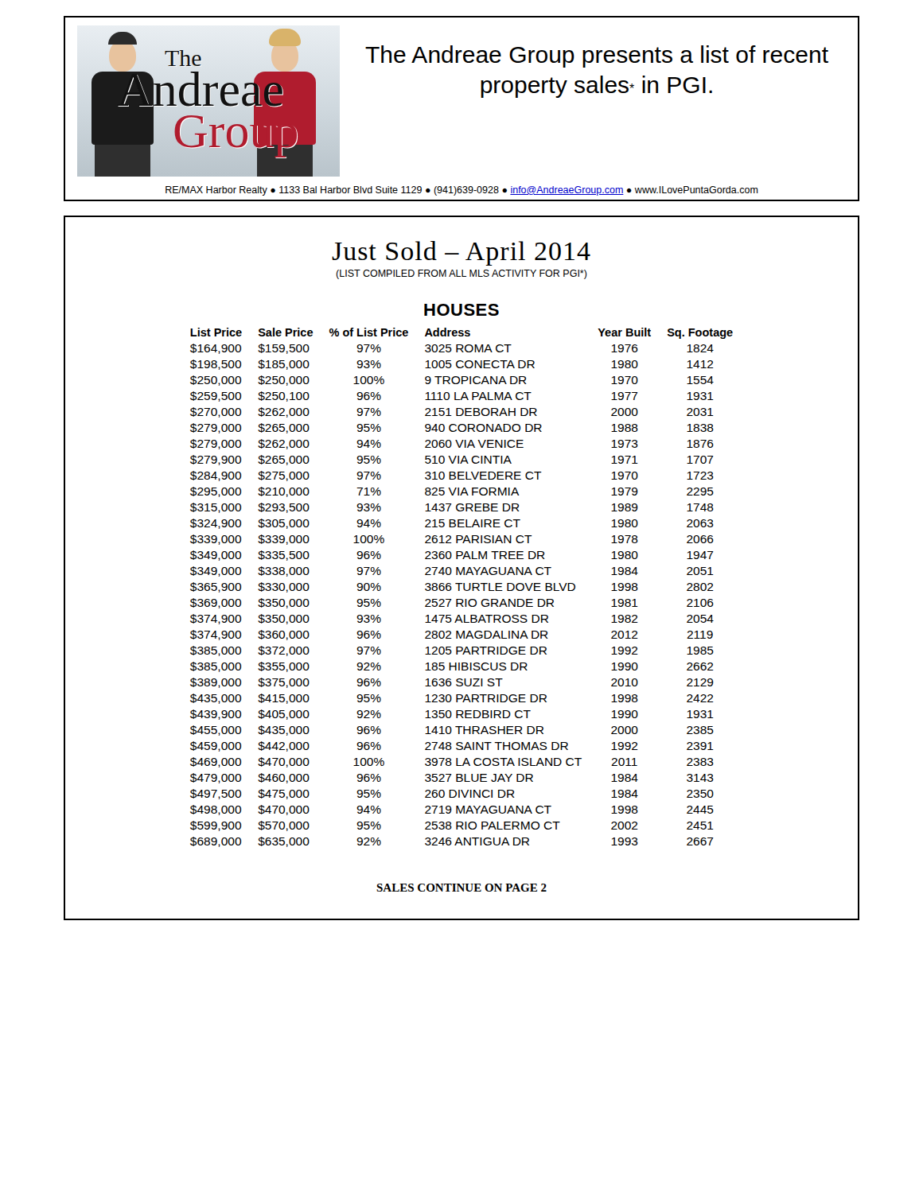The Andreae Group
The Andreae Group presents a list of recent property sales* in PGI.
RE/MAX Harbor Realty ● 1133 Bal Harbor Blvd Suite 1129 ● (941)639-0928 ● info@AndreaeGroup.com ● www.ILovePuntaGorda.com
Just Sold – April 2014
(LIST COMPILED FROM ALL MLS ACTIVITY FOR PGI*)
HOUSES
| List Price | Sale Price | % of List Price | Address | Year Built | Sq. Footage |
| --- | --- | --- | --- | --- | --- |
| $164,900 | $159,500 | 97% | 3025 ROMA CT | 1976 | 1824 |
| $198,500 | $185,000 | 93% | 1005 CONECTA DR | 1980 | 1412 |
| $250,000 | $250,000 | 100% | 9 TROPICANA DR | 1970 | 1554 |
| $259,500 | $250,100 | 96% | 1110 LA PALMA CT | 1977 | 1931 |
| $270,000 | $262,000 | 97% | 2151 DEBORAH DR | 2000 | 2031 |
| $279,000 | $265,000 | 95% | 940 CORONADO DR | 1988 | 1838 |
| $279,000 | $262,000 | 94% | 2060 VIA VENICE | 1973 | 1876 |
| $279,900 | $265,000 | 95% | 510 VIA CINTIA | 1971 | 1707 |
| $284,900 | $275,000 | 97% | 310 BELVEDERE CT | 1970 | 1723 |
| $295,000 | $210,000 | 71% | 825 VIA FORMIA | 1979 | 2295 |
| $315,000 | $293,500 | 93% | 1437 GREBE DR | 1989 | 1748 |
| $324,900 | $305,000 | 94% | 215 BELAIRE CT | 1980 | 2063 |
| $339,000 | $339,000 | 100% | 2612 PARISIAN CT | 1978 | 2066 |
| $349,000 | $335,500 | 96% | 2360 PALM TREE DR | 1980 | 1947 |
| $349,000 | $338,000 | 97% | 2740 MAYAGUANA CT | 1984 | 2051 |
| $365,900 | $330,000 | 90% | 3866 TURTLE DOVE BLVD | 1998 | 2802 |
| $369,000 | $350,000 | 95% | 2527 RIO GRANDE DR | 1981 | 2106 |
| $374,900 | $350,000 | 93% | 1475 ALBATROSS DR | 1982 | 2054 |
| $374,900 | $360,000 | 96% | 2802 MAGDALINA DR | 2012 | 2119 |
| $385,000 | $372,000 | 97% | 1205 PARTRIDGE DR | 1992 | 1985 |
| $385,000 | $355,000 | 92% | 185 HIBISCUS DR | 1990 | 2662 |
| $389,000 | $375,000 | 96% | 1636 SUZI ST | 2010 | 2129 |
| $435,000 | $415,000 | 95% | 1230 PARTRIDGE DR | 1998 | 2422 |
| $439,900 | $405,000 | 92% | 1350 REDBIRD CT | 1990 | 1931 |
| $455,000 | $435,000 | 96% | 1410 THRASHER DR | 2000 | 2385 |
| $459,000 | $442,000 | 96% | 2748 SAINT THOMAS DR | 1992 | 2391 |
| $469,000 | $470,000 | 100% | 3978 LA COSTA ISLAND CT | 2011 | 2383 |
| $479,000 | $460,000 | 96% | 3527 BLUE JAY DR | 1984 | 3143 |
| $497,500 | $475,000 | 95% | 260 DIVINCI DR | 1984 | 2350 |
| $498,000 | $470,000 | 94% | 2719 MAYAGUANA CT | 1998 | 2445 |
| $599,900 | $570,000 | 95% | 2538 RIO PALERMO CT | 2002 | 2451 |
| $689,000 | $635,000 | 92% | 3246 ANTIGUA DR | 1993 | 2667 |
SALES CONTINUE ON PAGE 2